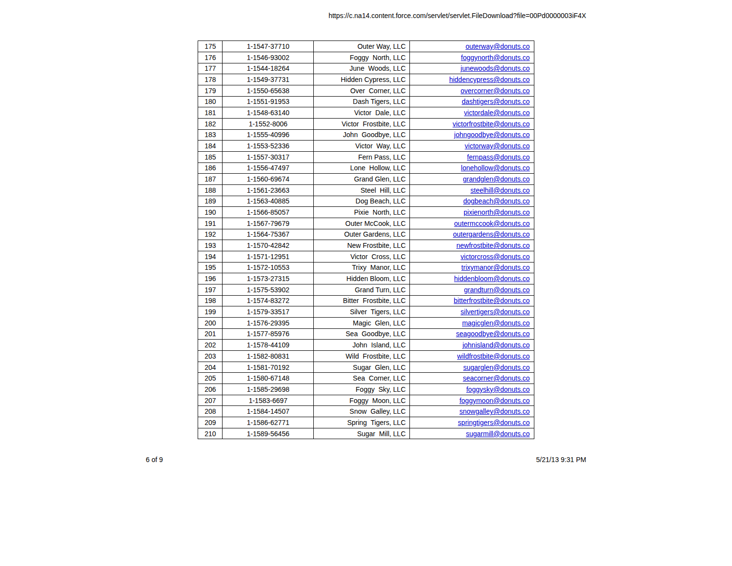https://c.na14.content.force.com/servlet/servlet.FileDownload?file=00Pd0000003iF4X
| 175 | 1-1547-37710 | Outer Way, LLC | outerway@donuts.co |
| 176 | 1-1546-93002 | Foggy North, LLC | foggynorth@donuts.co |
| 177 | 1-1544-18264 | June Woods, LLC | junewoods@donuts.co |
| 178 | 1-1549-37731 | Hidden Cypress, LLC | hiddencypress@donuts.co |
| 179 | 1-1550-65638 | Over Corner, LLC | overcorner@donuts.co |
| 180 | 1-1551-91953 | Dash Tigers, LLC | dashtigers@donuts.co |
| 181 | 1-1548-63140 | Victor Dale, LLC | victordale@donuts.co |
| 182 | 1-1552-8006 | Victor Frostbite, LLC | victorfrostbite@donuts.co |
| 183 | 1-1555-40996 | John Goodbye, LLC | johngoodbye@donuts.co |
| 184 | 1-1553-52336 | Victor Way, LLC | victorway@donuts.co |
| 185 | 1-1557-30317 | Fern Pass, LLC | fernpass@donuts.co |
| 186 | 1-1556-47497 | Lone Hollow, LLC | lonehollow@donuts.co |
| 187 | 1-1560-69674 | Grand Glen, LLC | grandglen@donuts.co |
| 188 | 1-1561-23663 | Steel Hill, LLC | steelhill@donuts.co |
| 189 | 1-1563-40885 | Dog Beach, LLC | dogbeach@donuts.co |
| 190 | 1-1566-85057 | Pixie North, LLC | pixienorth@donuts.co |
| 191 | 1-1567-79679 | Outer McCook, LLC | outermccook@donuts.co |
| 192 | 1-1564-75367 | Outer Gardens, LLC | outergardens@donuts.co |
| 193 | 1-1570-42842 | New Frostbite, LLC | newfrostbite@donuts.co |
| 194 | 1-1571-12951 | Victor Cross, LLC | victorcross@donuts.co |
| 195 | 1-1572-10553 | Trixy Manor, LLC | trixymanor@donuts.co |
| 196 | 1-1573-27315 | Hidden Bloom, LLC | hiddenbloom@donuts.co |
| 197 | 1-1575-53902 | Grand Turn, LLC | grandturn@donuts.co |
| 198 | 1-1574-83272 | Bitter Frostbite, LLC | bitterfrostbite@donuts.co |
| 199 | 1-1579-33517 | Silver Tigers, LLC | silvertigers@donuts.co |
| 200 | 1-1576-29395 | Magic Glen, LLC | magicglen@donuts.co |
| 201 | 1-1577-85976 | Sea Goodbye, LLC | seagoodbye@donuts.co |
| 202 | 1-1578-44109 | John Island, LLC | johnisland@donuts.co |
| 203 | 1-1582-80831 | Wild Frostbite, LLC | wildfrostbite@donuts.co |
| 204 | 1-1581-70192 | Sugar Glen, LLC | sugarglen@donuts.co |
| 205 | 1-1580-67148 | Sea Corner, LLC | seacorner@donuts.co |
| 206 | 1-1585-29698 | Foggy Sky, LLC | foggysky@donuts.co |
| 207 | 1-1583-6697 | Foggy Moon, LLC | foggymoon@donuts.co |
| 208 | 1-1584-14507 | Snow Galley, LLC | snowgalley@donuts.co |
| 209 | 1-1586-62771 | Spring Tigers, LLC | springtigers@donuts.co |
| 210 | 1-1589-56456 | Sugar Mill, LLC | sugarmill@donuts.co |
6 of 9 5/21/13 9:31 PM